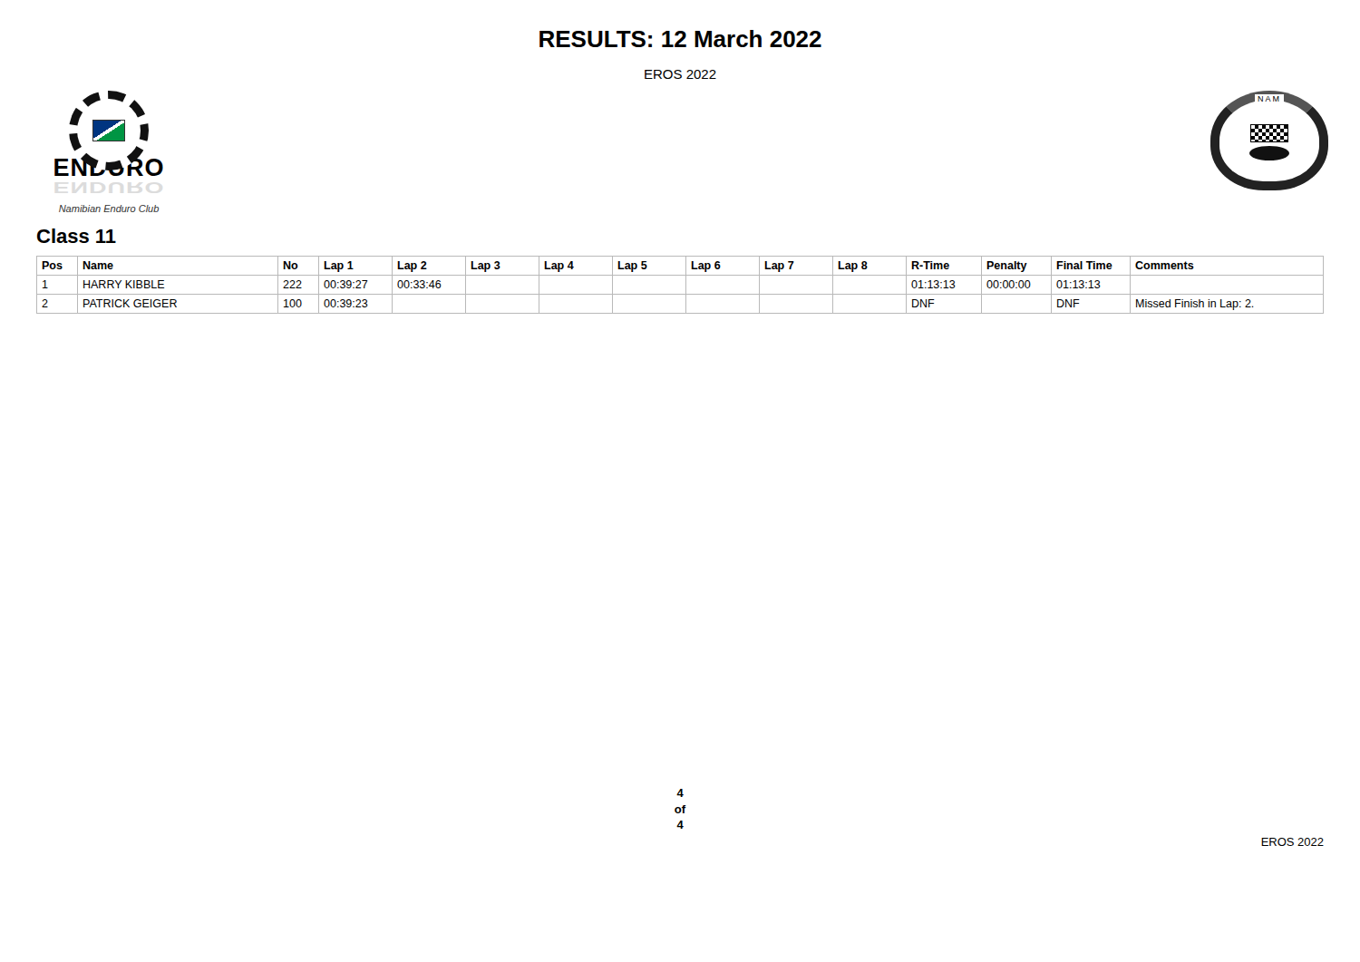RESULTS: 12 March 2022
EROS 2022
ENDURO
ENDURO
Namibian Enduro Club
NAM
Class 11
| Pos | Name | No | Lap 1 | Lap 2 | Lap 3 | Lap 4 | Lap 5 | Lap 6 | Lap 7 | Lap 8 | R-Time | Penalty | Final Time | Comments |
| --- | --- | --- | --- | --- | --- | --- | --- | --- | --- | --- | --- | --- | --- | --- |
| 1 | HARRY KIBBLE | 222 | 00:39:27 | 00:33:46 | | | | | | | 01:13:13 | 00:00:00 | 01:13:13 | |
| 2 | PATRICK GEIGER | 100 | 00:39:23 | | | | | | | | DNF | | DNF | Missed Finish in Lap: 2. |
4
of
4
EROS 2022